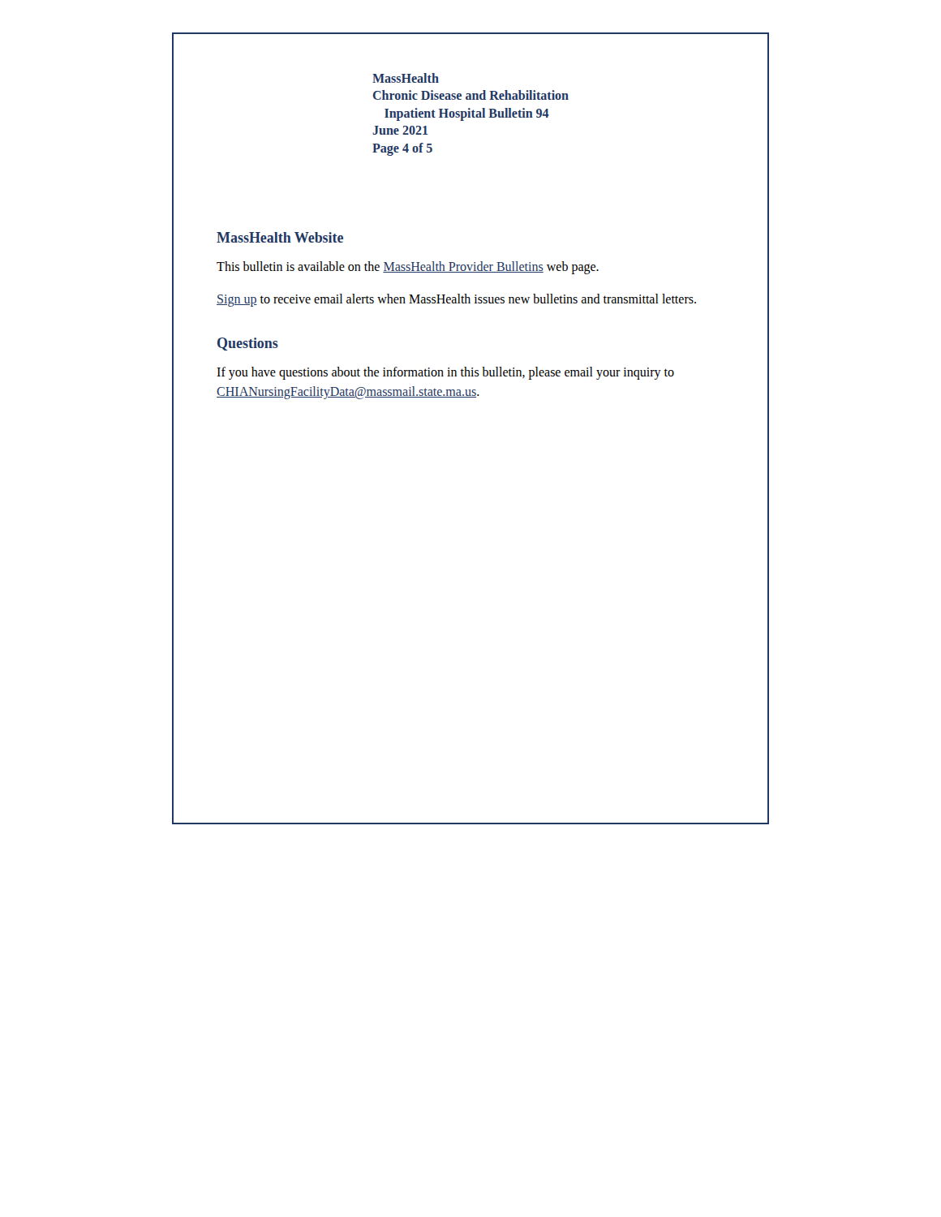MassHealth Chronic Disease and Rehabilitation Inpatient Hospital Bulletin 94 June 2021 Page 4 of 5
MassHealth Website
This bulletin is available on the MassHealth Provider Bulletins web page.
Sign up to receive email alerts when MassHealth issues new bulletins and transmittal letters.
Questions
If you have questions about the information in this bulletin, please email your inquiry to CHIANursingFacilityData@massmail.state.ma.us.